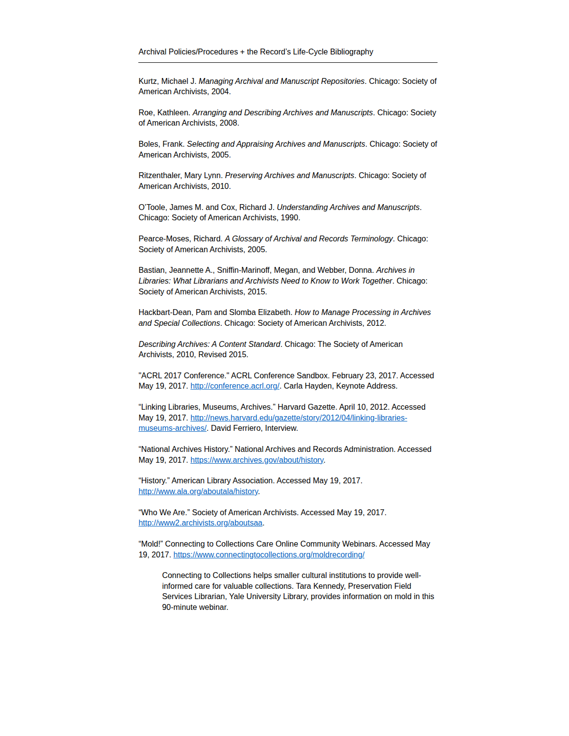Archival Policies/Procedures + the Record’s Life-Cycle Bibliography
Kurtz, Michael J. Managing Archival and Manuscript Repositories. Chicago: Society of American Archivists, 2004.
Roe, Kathleen. Arranging and Describing Archives and Manuscripts. Chicago: Society of American Archivists, 2008.
Boles, Frank. Selecting and Appraising Archives and Manuscripts. Chicago: Society of American Archivists, 2005.
Ritzenthaler, Mary Lynn. Preserving Archives and Manuscripts. Chicago: Society of American Archivists, 2010.
O’Toole, James M. and Cox, Richard J. Understanding Archives and Manuscripts. Chicago: Society of American Archivists, 1990.
Pearce-Moses, Richard. A Glossary of Archival and Records Terminology. Chicago: Society of American Archivists, 2005.
Bastian, Jeannette A., Sniffin-Marinoff, Megan, and Webber, Donna. Archives in Libraries: What Librarians and Archivists Need to Know to Work Together. Chicago: Society of American Archivists, 2015.
Hackbart-Dean, Pam and Slomba Elizabeth. How to Manage Processing in Archives and Special Collections. Chicago: Society of American Archivists, 2012.
Describing Archives: A Content Standard. Chicago: The Society of American Archivists, 2010, Revised 2015.
"ACRL 2017 Conference." ACRL Conference Sandbox. February 23, 2017. Accessed May 19, 2017. http://conference.acrl.org/. Carla Hayden, Keynote Address.
“Linking Libraries, Museums, Archives.” Harvard Gazette. April 10, 2012. Accessed May 19, 2017. http://news.harvard.edu/gazette/story/2012/04/linking-libraries-museums-archives/. David Ferriero, Interview.
“National Archives History.” National Archives and Records Administration. Accessed May 19, 2017. https://www.archives.gov/about/history.
“History.” American Library Association. Accessed May 19, 2017. http://www.ala.org/aboutala/history.
“Who We Are.” Society of American Archivists. Accessed May 19, 2017. http://www2.archivists.org/aboutsaa.
“Mold!” Connecting to Collections Care Online Community Webinars. Accessed May 19, 2017. https://www.connectingtocollections.org/moldrecording/
Connecting to Collections helps smaller cultural institutions to provide well-informed care for valuable collections. Tara Kennedy, Preservation Field Services Librarian, Yale University Library, provides information on mold in this 90-minute webinar.